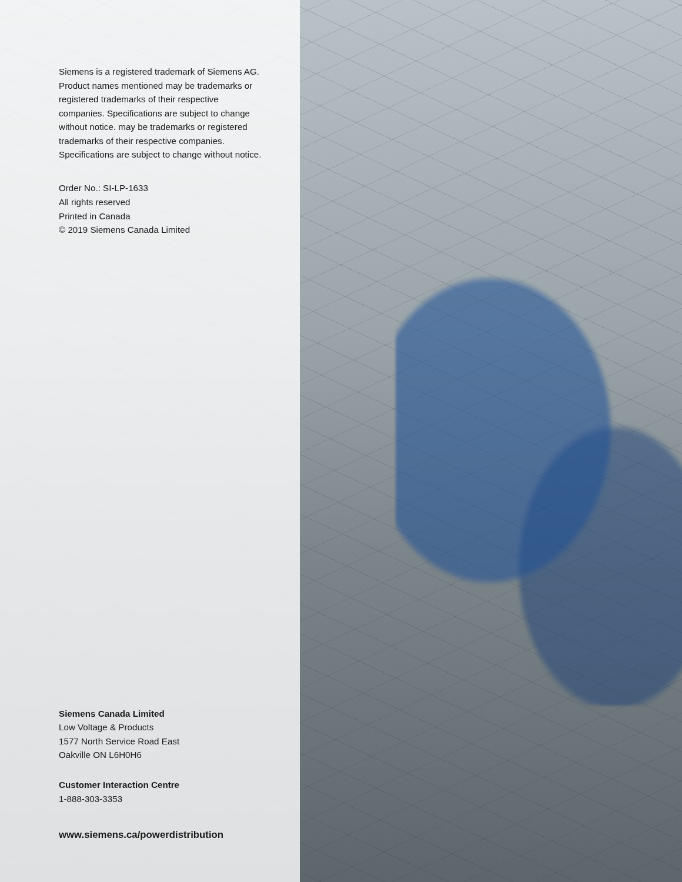Siemens is a registered trademark of Siemens AG. Product names mentioned may be trademarks or registered trademarks of their respective companies. Specifications are subject to change without notice. may be trademarks or registered trademarks of their respective companies. Specifications are subject to change without notice.
Order No.: SI-LP-1633
All rights reserved
Printed in Canada
© 2019 Siemens Canada Limited
Siemens Canada Limited
Low Voltage & Products
1577 North Service Road East
Oakville ON L6H0H6
Customer Interaction Centre
1-888-303-3353
www.siemens.ca/powerdistribution